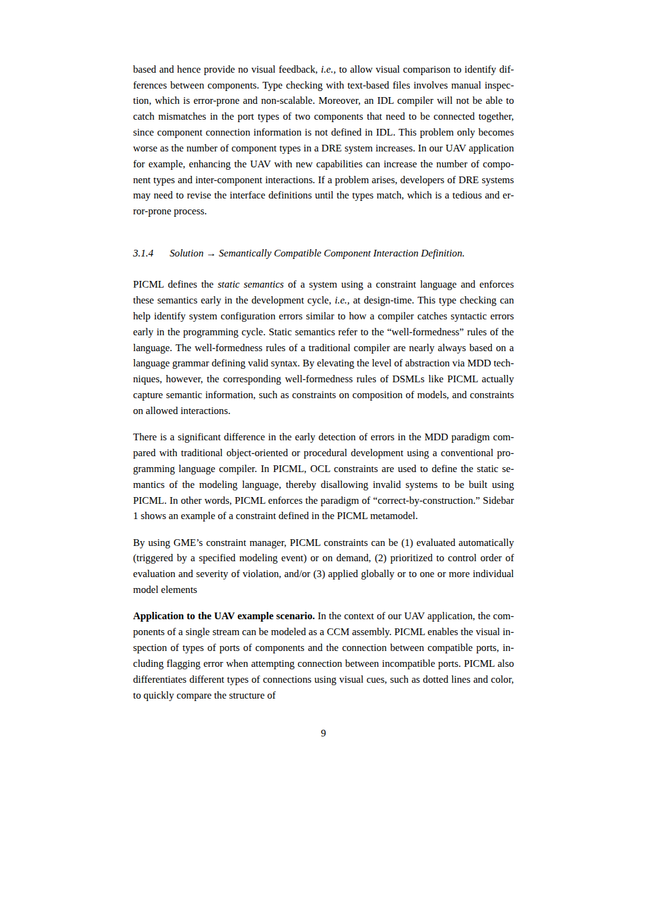based and hence provide no visual feedback, i.e., to allow visual comparison to identify differences between components. Type checking with text-based files involves manual inspection, which is error-prone and non-scalable. Moreover, an IDL compiler will not be able to catch mismatches in the port types of two components that need to be connected together, since component connection information is not defined in IDL. This problem only becomes worse as the number of component types in a DRE system increases. In our UAV application for example, enhancing the UAV with new capabilities can increase the number of component types and inter-component interactions. If a problem arises, developers of DRE systems may need to revise the interface definitions until the types match, which is a tedious and error-prone process.
3.1.4 Solution → Semantically Compatible Component Interaction Definition.
PICML defines the static semantics of a system using a constraint language and enforces these semantics early in the development cycle, i.e., at design-time. This type checking can help identify system configuration errors similar to how a compiler catches syntactic errors early in the programming cycle. Static semantics refer to the “well-formedness” rules of the language. The well-formedness rules of a traditional compiler are nearly always based on a language grammar defining valid syntax. By elevating the level of abstraction via MDD techniques, however, the corresponding well-formedness rules of DSMLs like PICML actually capture semantic information, such as constraints on composition of models, and constraints on allowed interactions.
There is a significant difference in the early detection of errors in the MDD paradigm compared with traditional object-oriented or procedural development using a conventional programming language compiler. In PICML, OCL constraints are used to define the static semantics of the modeling language, thereby disallowing invalid systems to be built using PICML. In other words, PICML enforces the paradigm of “correct-by-construction.” Sidebar 1 shows an example of a constraint defined in the PICML metamodel.
By using GME’s constraint manager, PICML constraints can be (1) evaluated automatically (triggered by a specified modeling event) or on demand, (2) prioritized to control order of evaluation and severity of violation, and/or (3) applied globally or to one or more individual model elements
Application to the UAV example scenario. In the context of our UAV application, the components of a single stream can be modeled as a CCM assembly. PICML enables the visual inspection of types of ports of components and the connection between compatible ports, including flagging error when attempting connection between incompatible ports. PICML also differentiates different types of connections using visual cues, such as dotted lines and color, to quickly compare the structure of
9